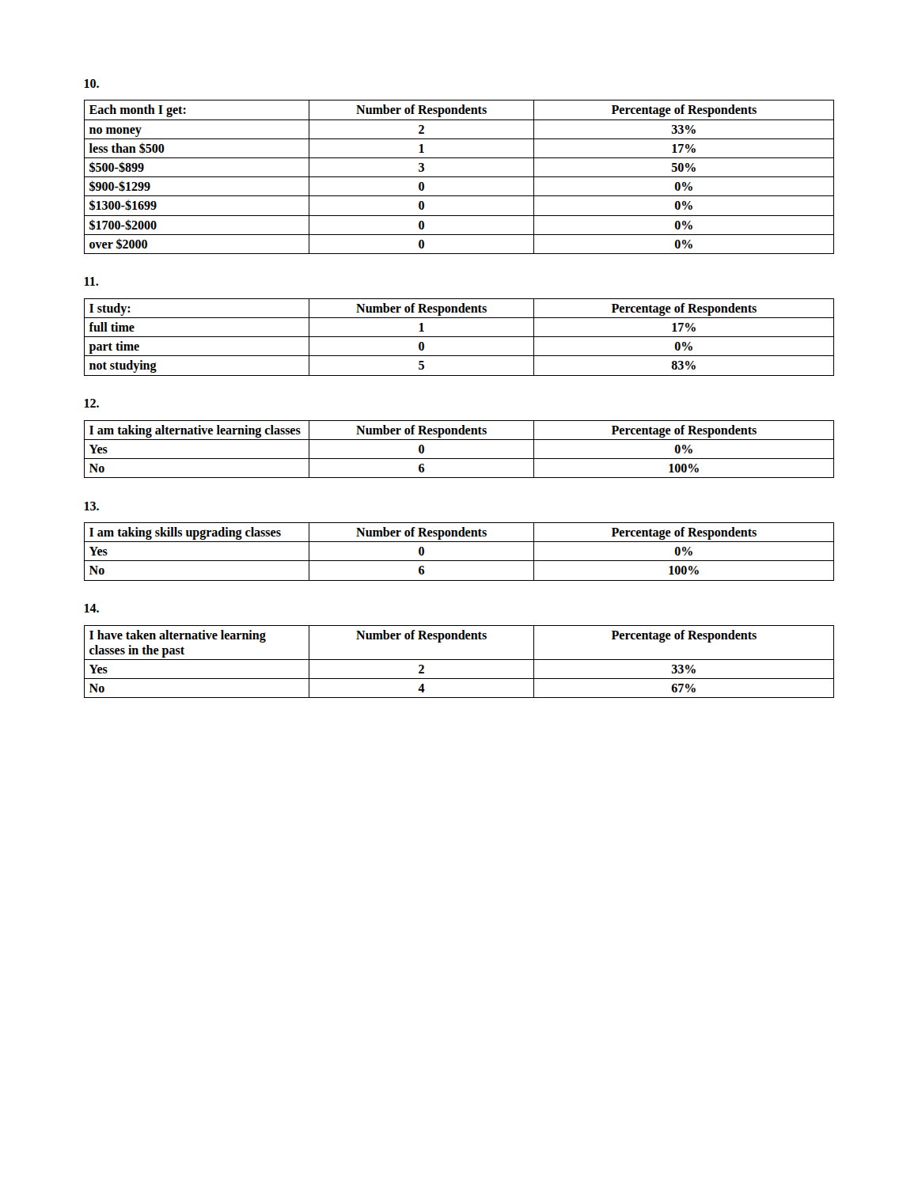10.
| Each month I get: | Number of Respondents | Percentage of Respondents |
| --- | --- | --- |
| no money | 2 | 33% |
| less than $500 | 1 | 17% |
| $500-$899 | 3 | 50% |
| $900-$1299 | 0 | 0% |
| $1300-$1699 | 0 | 0% |
| $1700-$2000 | 0 | 0% |
| over $2000 | 0 | 0% |
11.
| I study: | Number of Respondents | Percentage of Respondents |
| --- | --- | --- |
| full time | 1 | 17% |
| part time | 0 | 0% |
| not studying | 5 | 83% |
12.
| I am taking alternative learning classes | Number of Respondents | Percentage of Respondents |
| --- | --- | --- |
| Yes | 0 | 0% |
| No | 6 | 100% |
13.
| I am taking skills upgrading classes | Number of Respondents | Percentage of Respondents |
| --- | --- | --- |
| Yes | 0 | 0% |
| No | 6 | 100% |
14.
| I have taken alternative learning classes in the past | Number of Respondents | Percentage of Respondents |
| --- | --- | --- |
| Yes | 2 | 33% |
| No | 4 | 67% |